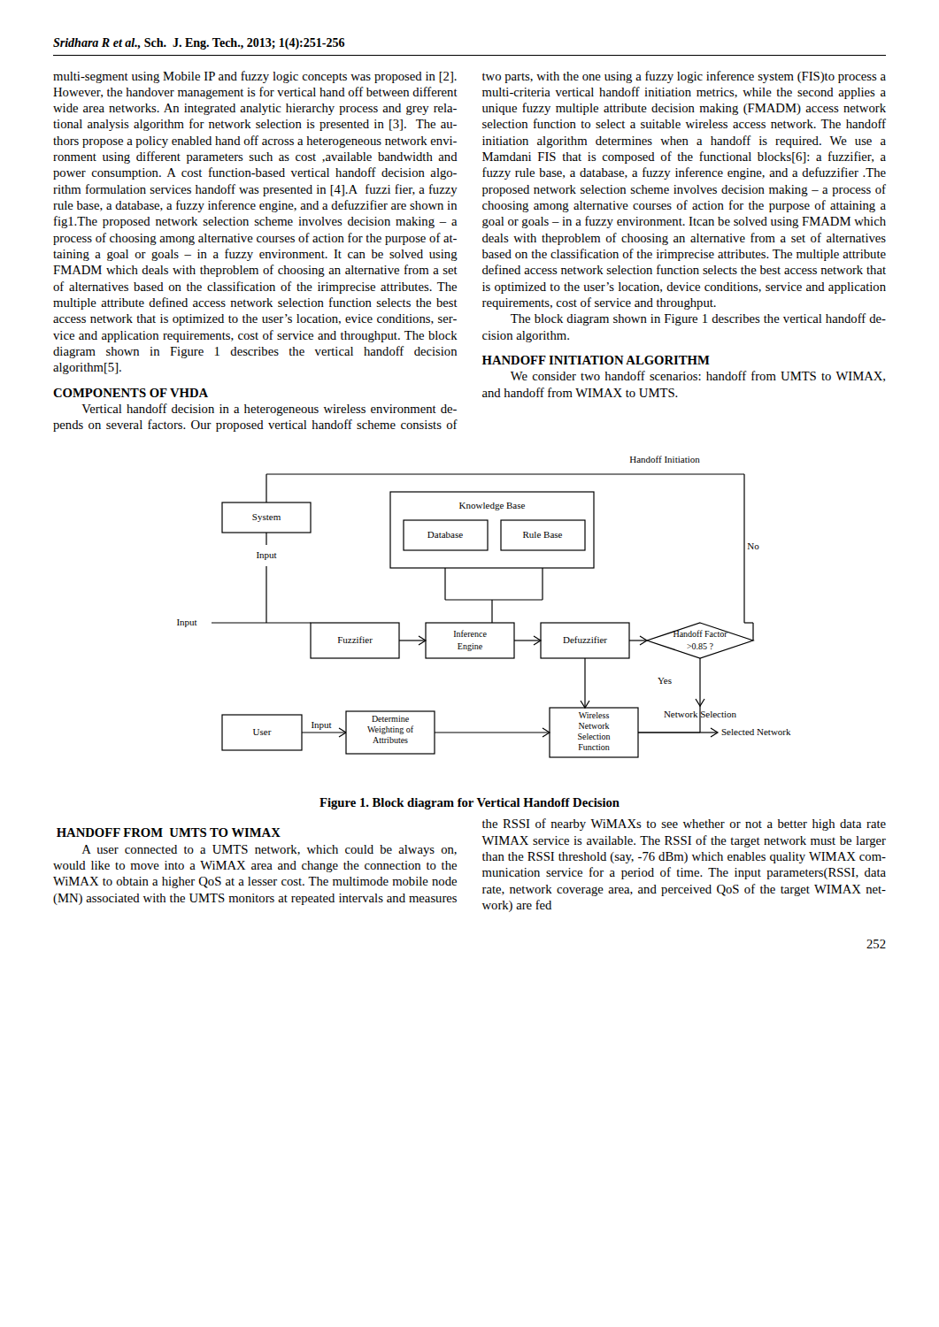Sridhara R et al., Sch. J. Eng. Tech., 2013; 1(4):251-256
multi-segment using Mobile IP and fuzzy logic concepts was proposed in [2]. However, the handover management is for vertical hand off between different wide area networks. An integrated analytic hierarchy process and grey relational analysis algorithm for network selection is presented in [3]. The authors propose a policy enabled hand off across a heterogeneous network environment using different parameters such as cost ,available bandwidth and power consumption. A cost function-based vertical handoff decision algorithm formulation services handoff was presented in [4].A fuzzi fier, a fuzzy rule base, a database, a fuzzy inference engine, and a defuzzifier are shown in fig1.The proposed network selection scheme involves decision making – a process of choosing among alternative courses of action for the purpose of attaining a goal or goals – in a fuzzy environment. It can be solved using FMADM which deals with theproblem of choosing an alternative from a set of alternatives based on the classification of the irimprecise attributes. The multiple attribute defined access network selection function selects the best access network that is optimized to the user’s location, evice conditions, service and application requirements, cost of service and throughput. The block diagram shown in Figure 1 describes the vertical handoff decision algorithm[5].
Components of VHDA
Vertical handoff decision in a heterogeneous wireless environment depends on several factors. Our proposed vertical handoff scheme consists of two parts, with the one using a fuzzy logic inference system (FIS)to process a multi-criteria vertical handoff initiation metrics, while the second applies a unique fuzzy multiple attribute decision making (FMADM) access network selection function to select a suitable wireless access network. The handoff initiation algorithm determines when a handoff is required. We use a Mamdani FIS that is composed of the functional blocks[6]: a fuzzifier, a fuzzy rule base, a database, a fuzzy inference engine, and a defuzzifier .The proposed network selection scheme involves decision making – a process of choosing among alternative courses of action for the purpose of attaining a goal or goals – in a fuzzy environment. Itcan be solved using FMADM which deals with theproblem of choosing an alternative from a set of alternatives based on the classification of the irimprecise attributes. The multiple attribute defined access network selection function selects the best access network that is optimized to the user’s location, device conditions, service and application requirements, cost of service and throughput.
The block diagram shown in Figure 1 describes the vertical handoff decision algorithm.
Handoff Initiation Algorithm
We consider two handoff scenarios: handoff from UMTS to WIMAX, and handoff from WIMAX to UMTS.
Handoff Initiation System Knowledge Base Database Rule Base Input Input Fuzzifier Inference Engine Defuzzifier Handoff Factor >0.85 ? No Yes Network Selection User Input Determine Weighting of Attributes Wireless Network Selection Function Selected Network
Figure 1. Block diagram for Vertical Handoff Decision
Handoff from UMTS to WiMAX
A user connected to a UMTS network, which could be always on, would like to move into a WiMAX area and change the connection to the WiMAX to obtain a higher QoS at a lesser cost. The multimode mobile node (MN) associated with the UMTS monitors at repeated intervals and measures the RSSI of nearby WiMAXs to see whether or not a better high data rate WIMAX service is available. The RSSI of the target network must be larger than the RSSI threshold (say, -76 dBm) which enables quality WIMAX communication service for a period of time. The input parameters(RSSI, data rate, network coverage area, and perceived QoS of the target WIMAX network) are fed
252